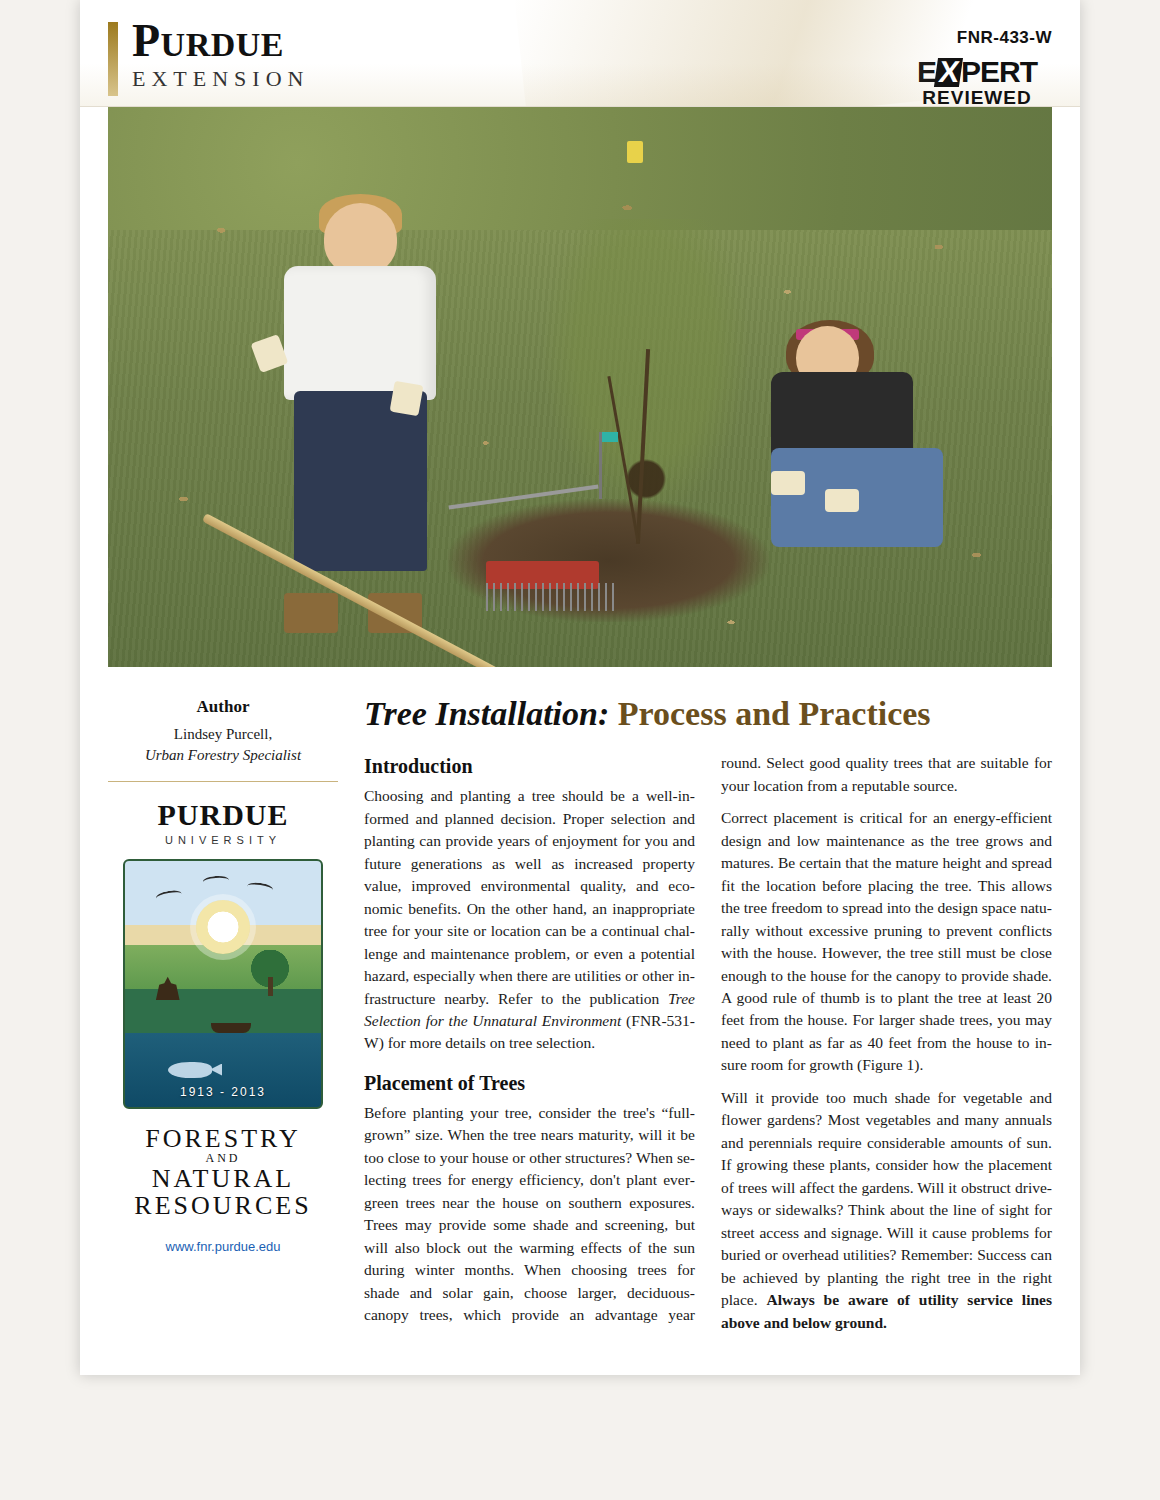FNR-433-W
EXPERT
REVIEWED
PURDUE
EXTENSION
Author
Lindsey Purcell,
Urban Forestry Specialist
PURDUE
UNIVERSITY
1913 - 2013
FORESTRY
AND
NATURAL
RESOURCES
www.fnr.purdue.edu
Tree Installation: Process and Practices
Introduction
Choosing and planting a tree should be a well-informed and planned decision. Proper selection and planting can provide years of enjoyment for you and future generations as well as increased property value, improved environmental quality, and economic benefits. On the other hand, an inappropriate tree for your site or location can be a continual challenge and maintenance problem, or even a potential hazard, especially when there are utilities or other infrastructure nearby. Refer to the publication Tree Selection for the Unnatural Environment (FNR-531-W) for more details on tree selection.
Placement of Trees
Before planting your tree, consider the tree's “full-grown” size. When the tree nears maturity, will it be too close to your house or other structures? When selecting trees for energy efficiency, don't plant evergreen trees near the house on southern exposures. Trees may provide some shade and screening, but will also block out the warming effects of the sun during winter months. When choosing trees for shade and solar gain, choose larger, deciduous-canopy trees, which provide an advantage year round. Select good quality trees that are suitable for your location from a reputable source.
Correct placement is critical for an energy-efficient design and low maintenance as the tree grows and matures. Be certain that the mature height and spread fit the location before placing the tree. This allows the tree freedom to spread into the design space naturally without excessive pruning to prevent conflicts with the house. However, the tree still must be close enough to the house for the canopy to provide shade. A good rule of thumb is to plant the tree at least 20 feet from the house. For larger shade trees, you may need to plant as far as 40 feet from the house to insure room for growth (Figure 1).
Will it provide too much shade for vegetable and flower gardens? Most vegetables and many annuals and perennials require considerable amounts of sun. If growing these plants, consider how the placement of trees will affect the gardens. Will it obstruct driveways or sidewalks? Think about the line of sight for street access and signage. Will it cause problems for buried or overhead utilities? Remember: Success can be achieved by planting the right tree in the right place. Always be aware of utility service lines above and below ground.